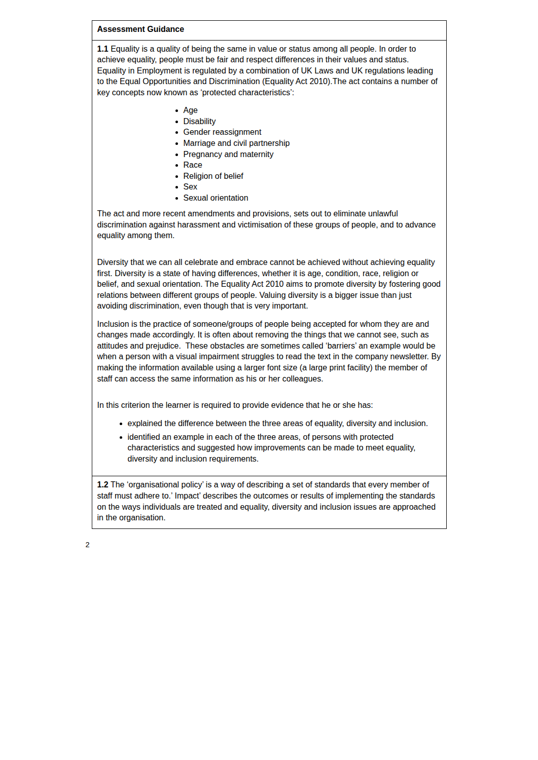| Assessment Guidance |
| --- |
| 1.1 Equality is a quality of being the same in value or status among all people. In order to achieve equality, people must be fair and respect differences in their values and status. Equality in Employment is regulated by a combination of UK Laws and UK regulations leading to the Equal Opportunities and Discrimination (Equality Act 2010).The act contains a number of key concepts now known as ‘protected characteristics’: Age Disability Gender reassignment Marriage and civil partnership Pregnancy and maternity Race Religion of belief Sex Sexual orientation The act and more recent amendments and provisions, sets out to eliminate unlawful discrimination against harassment and victimisation of these groups of people, and to advance equality among them. Diversity that we can all celebrate and embrace cannot be achieved without achieving equality first. Diversity is a state of having differences, whether it is age, condition, race, religion or belief, and sexual orientation. The Equality Act 2010 aims to promote diversity by fostering good relations between different groups of people. Valuing diversity is a bigger issue than just avoiding discrimination, even though that is very important. Inclusion is the practice of someone/groups of people being accepted for whom they are and changes made accordingly. It is often about removing the things that we cannot see, such as attitudes and prejudice. These obstacles are sometimes called ‘barriers’ an example would be when a person with a visual impairment struggles to read the text in the company newsletter. By making the information available using a larger font size (a large print facility) the member of staff can access the same information as his or her colleagues. In this criterion the learner is required to provide evidence that he or she has: explained the difference between the three areas of equality, diversity and inclusion. identified an example in each of the three areas, of persons with protected characteristics and suggested how improvements can be made to meet equality, diversity and inclusion requirements. |
| 1.2 The ‘organisational policy’ is a way of describing a set of standards that every member of staff must adhere to.’ Impact’ describes the outcomes or results of implementing the standards on the ways individuals are treated and equality, diversity and inclusion issues are approached in the organisation. |
2